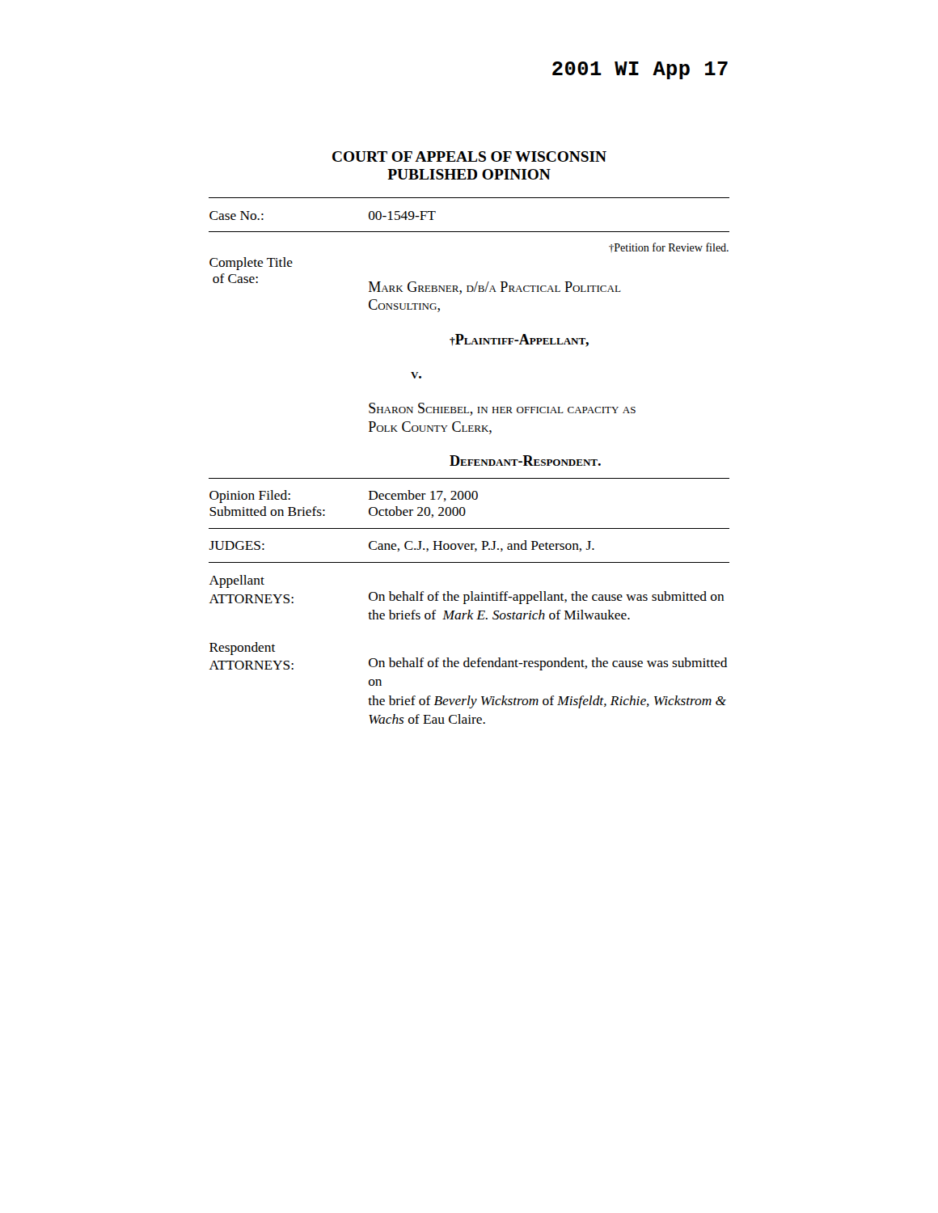2001 WI App 17
COURT OF APPEALS OF WISCONSIN PUBLISHED OPINION
| Case No.: | 00-1549-FT |
†Petition for Review filed.
| Complete Title of Case: | Mark Grebner, d/b/a Practical Political Consulting, † Plaintiff-Appellant, v. Sharon Schiebel, in her official capacity as Polk County Clerk, Defendant-Respondent. |
| Opinion Filed: | December 17, 2000 |
| Submitted on Briefs: | October 20, 2000 |
| JUDGES: | Cane, C.J., Hoover, P.J., and Peterson, J. |
| Appellant ATTORNEYS: | On behalf of the plaintiff-appellant, the cause was submitted on the briefs of Mark E. Sostarich of Milwaukee. |
| Respondent ATTORNEYS: | On behalf of the defendant-respondent, the cause was submitted on the brief of Beverly Wickstrom of Misfeldt, Richie, Wickstrom & Wachs of Eau Claire. |